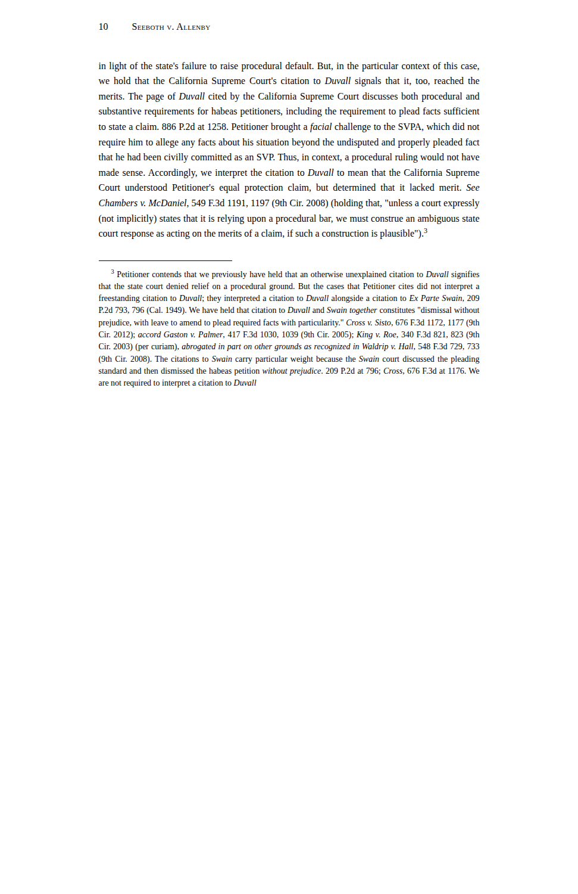10 Seeboth v. Allenby
in light of the state's failure to raise procedural default. But, in the particular context of this case, we hold that the California Supreme Court's citation to Duvall signals that it, too, reached the merits. The page of Duvall cited by the California Supreme Court discusses both procedural and substantive requirements for habeas petitioners, including the requirement to plead facts sufficient to state a claim. 886 P.2d at 1258. Petitioner brought a facial challenge to the SVPA, which did not require him to allege any facts about his situation beyond the undisputed and properly pleaded fact that he had been civilly committed as an SVP. Thus, in context, a procedural ruling would not have made sense. Accordingly, we interpret the citation to Duvall to mean that the California Supreme Court understood Petitioner's equal protection claim, but determined that it lacked merit. See Chambers v. McDaniel, 549 F.3d 1191, 1197 (9th Cir. 2008) (holding that, "unless a court expressly (not implicitly) states that it is relying upon a procedural bar, we must construe an ambiguous state court response as acting on the merits of a claim, if such a construction is plausible").3
3 Petitioner contends that we previously have held that an otherwise unexplained citation to Duvall signifies that the state court denied relief on a procedural ground. But the cases that Petitioner cites did not interpret a freestanding citation to Duvall; they interpreted a citation to Duvall alongside a citation to Ex Parte Swain, 209 P.2d 793, 796 (Cal. 1949). We have held that citation to Duvall and Swain together constitutes "dismissal without prejudice, with leave to amend to plead required facts with particularity." Cross v. Sisto, 676 F.3d 1172, 1177 (9th Cir. 2012); accord Gaston v. Palmer, 417 F.3d 1030, 1039 (9th Cir. 2005); King v. Roe, 340 F.3d 821, 823 (9th Cir. 2003) (per curiam), abrogated in part on other grounds as recognized in Waldrip v. Hall, 548 F.3d 729, 733 (9th Cir. 2008). The citations to Swain carry particular weight because the Swain court discussed the pleading standard and then dismissed the habeas petition without prejudice. 209 P.2d at 796; Cross, 676 F.3d at 1176. We are not required to interpret a citation to Duvall